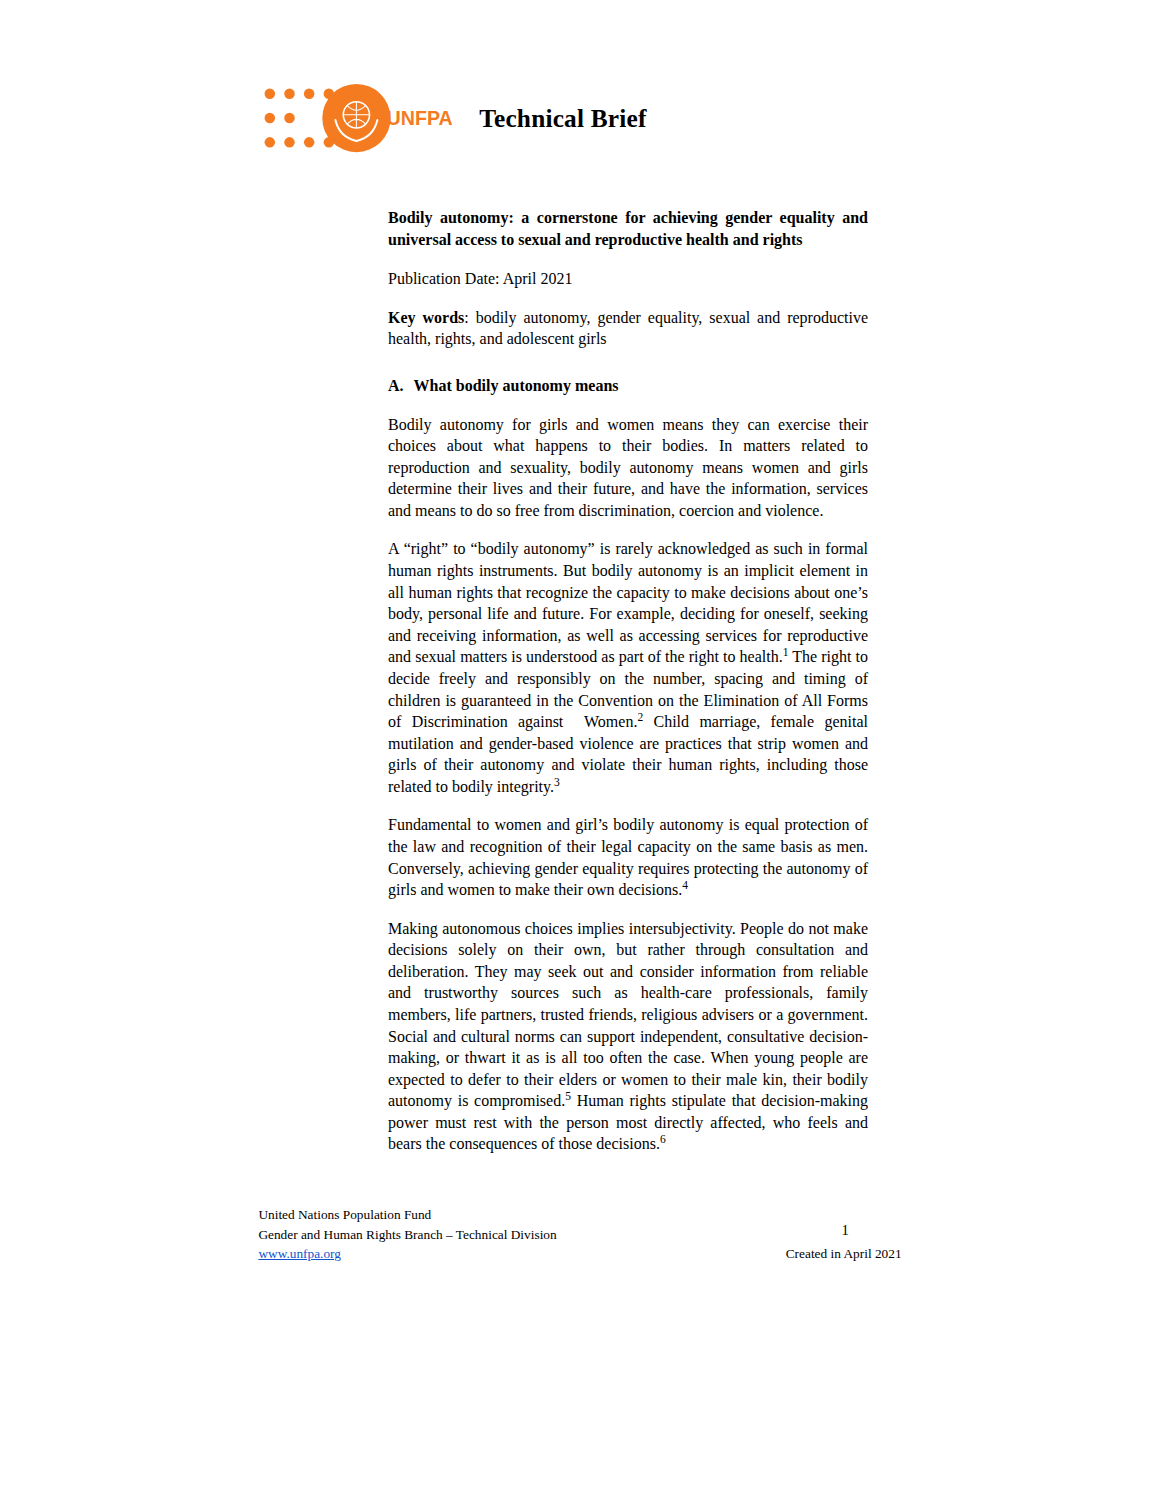UNFPA
Technical Brief
Bodily autonomy: a cornerstone for achieving gender equality and universal access to sexual and reproductive health and rights
Publication Date: April 2021
Key words: bodily autonomy, gender equality, sexual and reproductive health, rights, and adolescent girls
A. What bodily autonomy means
Bodily autonomy for girls and women means they can exercise their choices about what happens to their bodies. In matters related to reproduction and sexuality, bodily autonomy means women and girls determine their lives and their future, and have the information, services and means to do so free from discrimination, coercion and violence.
A “right” to “bodily autonomy” is rarely acknowledged as such in formal human rights instruments. But bodily autonomy is an implicit element in all human rights that recognize the capacity to make decisions about one’s body, personal life and future. For example, deciding for oneself, seeking and receiving information, as well as accessing services for reproductive and sexual matters is understood as part of the right to health.1 The right to decide freely and responsibly on the number, spacing and timing of children is guaranteed in the Convention on the Elimination of All Forms of Discrimination against Women.2 Child marriage, female genital mutilation and gender-based violence are practices that strip women and girls of their autonomy and violate their human rights, including those related to bodily integrity.3
Fundamental to women and girl’s bodily autonomy is equal protection of the law and recognition of their legal capacity on the same basis as men. Conversely, achieving gender equality requires protecting the autonomy of girls and women to make their own decisions.4
Making autonomous choices implies intersubjectivity. People do not make decisions solely on their own, but rather through consultation and deliberation. They may seek out and consider information from reliable and trustworthy sources such as health-care professionals, family members, life partners, trusted friends, religious advisers or a government. Social and cultural norms can support independent, consultative decision-making, or thwart it as is all too often the case. When young people are expected to defer to their elders or women to their male kin, their bodily autonomy is compromised.5 Human rights stipulate that decision-making power must rest with the person most directly affected, who feels and bears the consequences of those decisions.6
United Nations Population Fund
Gender and Human Rights Branch – Technical Division
www.unfpa.org
1
Created in April 2021